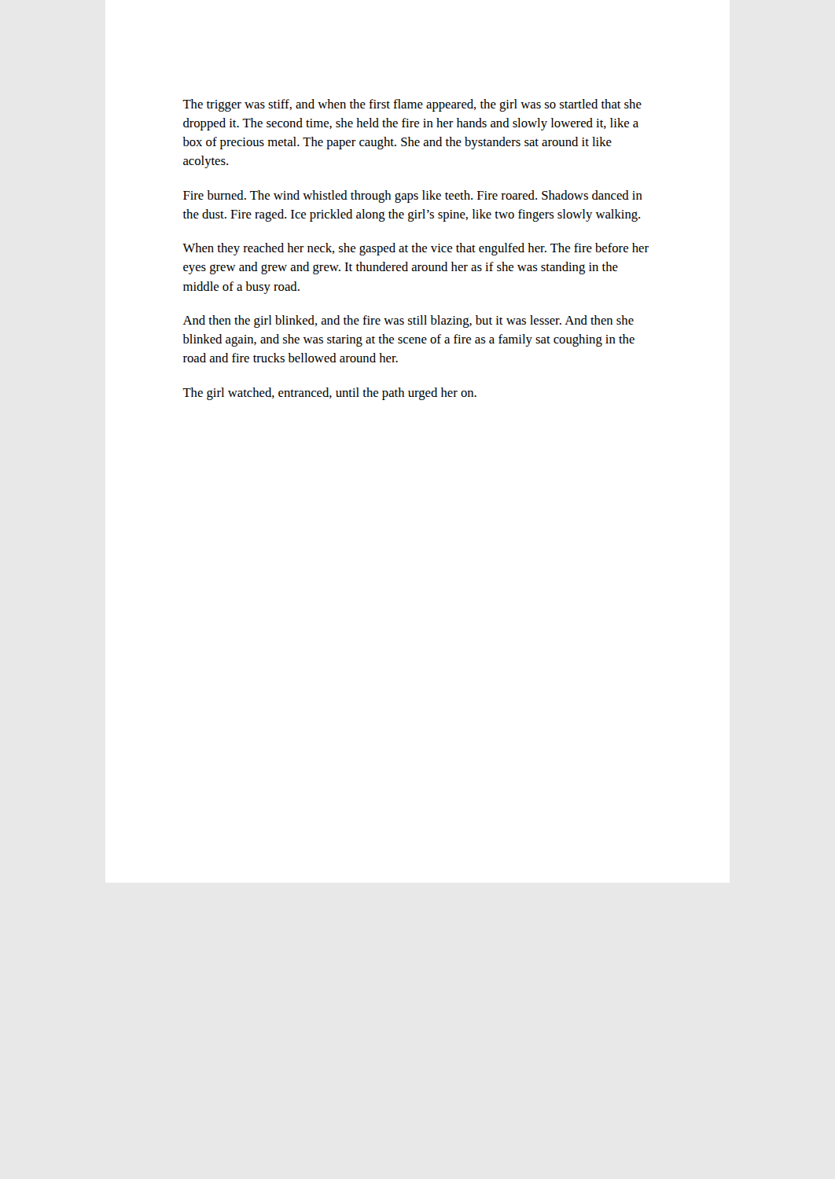The trigger was stiff, and when the first flame appeared, the girl was so startled that she dropped it. The second time, she held the fire in her hands and slowly lowered it, like a box of precious metal. The paper caught. She and the bystanders sat around it like acolytes.
Fire burned. The wind whistled through gaps like teeth. Fire roared. Shadows danced in the dust. Fire raged. Ice prickled along the girl’s spine, like two fingers slowly walking.
When they reached her neck, she gasped at the vice that engulfed her. The fire before her eyes grew and grew and grew. It thundered around her as if she was standing in the middle of a busy road.
And then the girl blinked, and the fire was still blazing, but it was lesser. And then she blinked again, and she was staring at the scene of a fire as a family sat coughing in the road and fire trucks bellowed around her.
The girl watched, entranced, until the path urged her on.